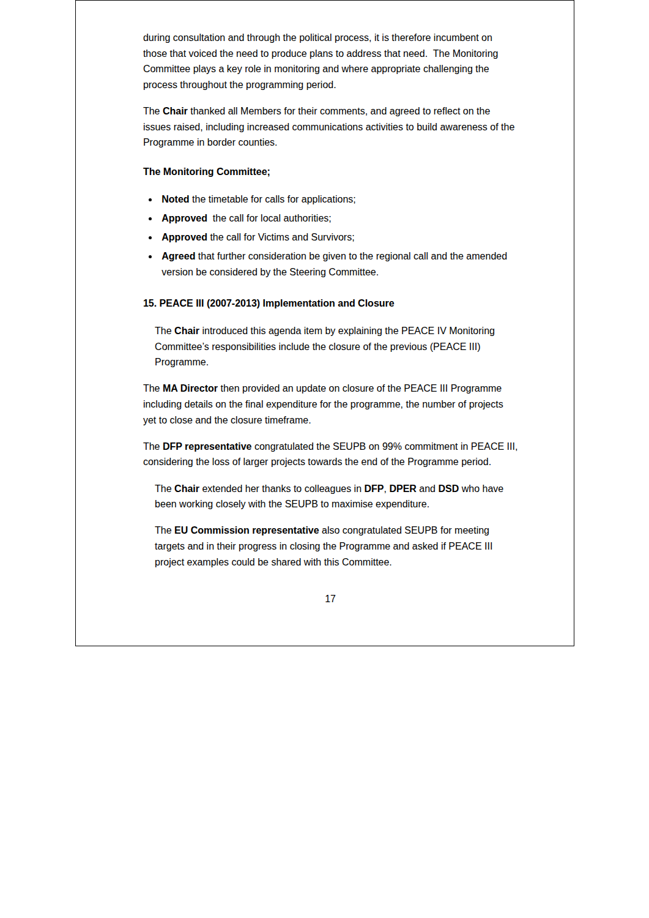during consultation and through the political process, it is therefore incumbent on those that voiced the need to produce plans to address that need. The Monitoring Committee plays a key role in monitoring and where appropriate challenging the process throughout the programming period.
The Chair thanked all Members for their comments, and agreed to reflect on the issues raised, including increased communications activities to build awareness of the Programme in border counties.
The Monitoring Committee;
Noted the timetable for calls for applications;
Approved the call for local authorities;
Approved the call for Victims and Survivors;
Agreed that further consideration be given to the regional call and the amended version be considered by the Steering Committee.
15. PEACE III (2007-2013) Implementation and Closure
The Chair introduced this agenda item by explaining the PEACE IV Monitoring Committee’s responsibilities include the closure of the previous (PEACE III) Programme.
The MA Director then provided an update on closure of the PEACE III Programme including details on the final expenditure for the programme, the number of projects yet to close and the closure timeframe.
The DFP representative congratulated the SEUPB on 99% commitment in PEACE III, considering the loss of larger projects towards the end of the Programme period.
The Chair extended her thanks to colleagues in DFP, DPER and DSD who have been working closely with the SEUPB to maximise expenditure.
The EU Commission representative also congratulated SEUPB for meeting targets and in their progress in closing the Programme and asked if PEACE III project examples could be shared with this Committee.
17